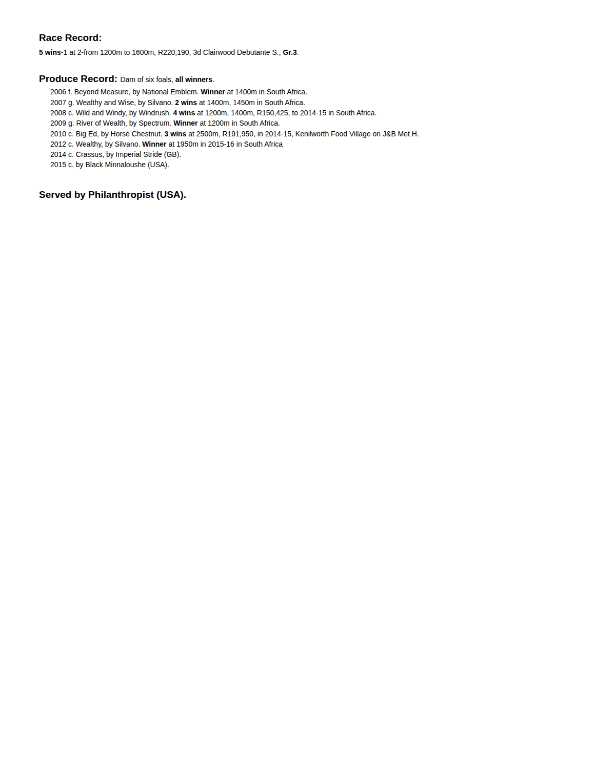Race Record:
5 wins-1 at 2-from 1200m to 1600m, R220,190, 3d Clairwood Debutante S., Gr.3.
Produce Record: Dam of six foals, all winners.
2006 f. Beyond Measure, by National Emblem. Winner at 1400m in South Africa.
2007 g. Wealthy and Wise, by Silvano. 2 wins at 1400m, 1450m in South Africa.
2008 c. Wild and Windy, by Windrush. 4 wins at 1200m, 1400m, R150,425, to 2014-15 in South Africa.
2009 g. River of Wealth, by Spectrum. Winner at 1200m in South Africa.
2010 c. Big Ed, by Horse Chestnut. 3 wins at 2500m, R191,950, in 2014-15, Kenilworth Food Village on J&B Met H.
2012 c. Wealthy, by Silvano. Winner at 1950m in 2015-16 in South Africa
2014 c. Crassus, by Imperial Stride (GB).
2015 c. by Black Minnaloushe (USA).
Served by Philanthropist (USA).